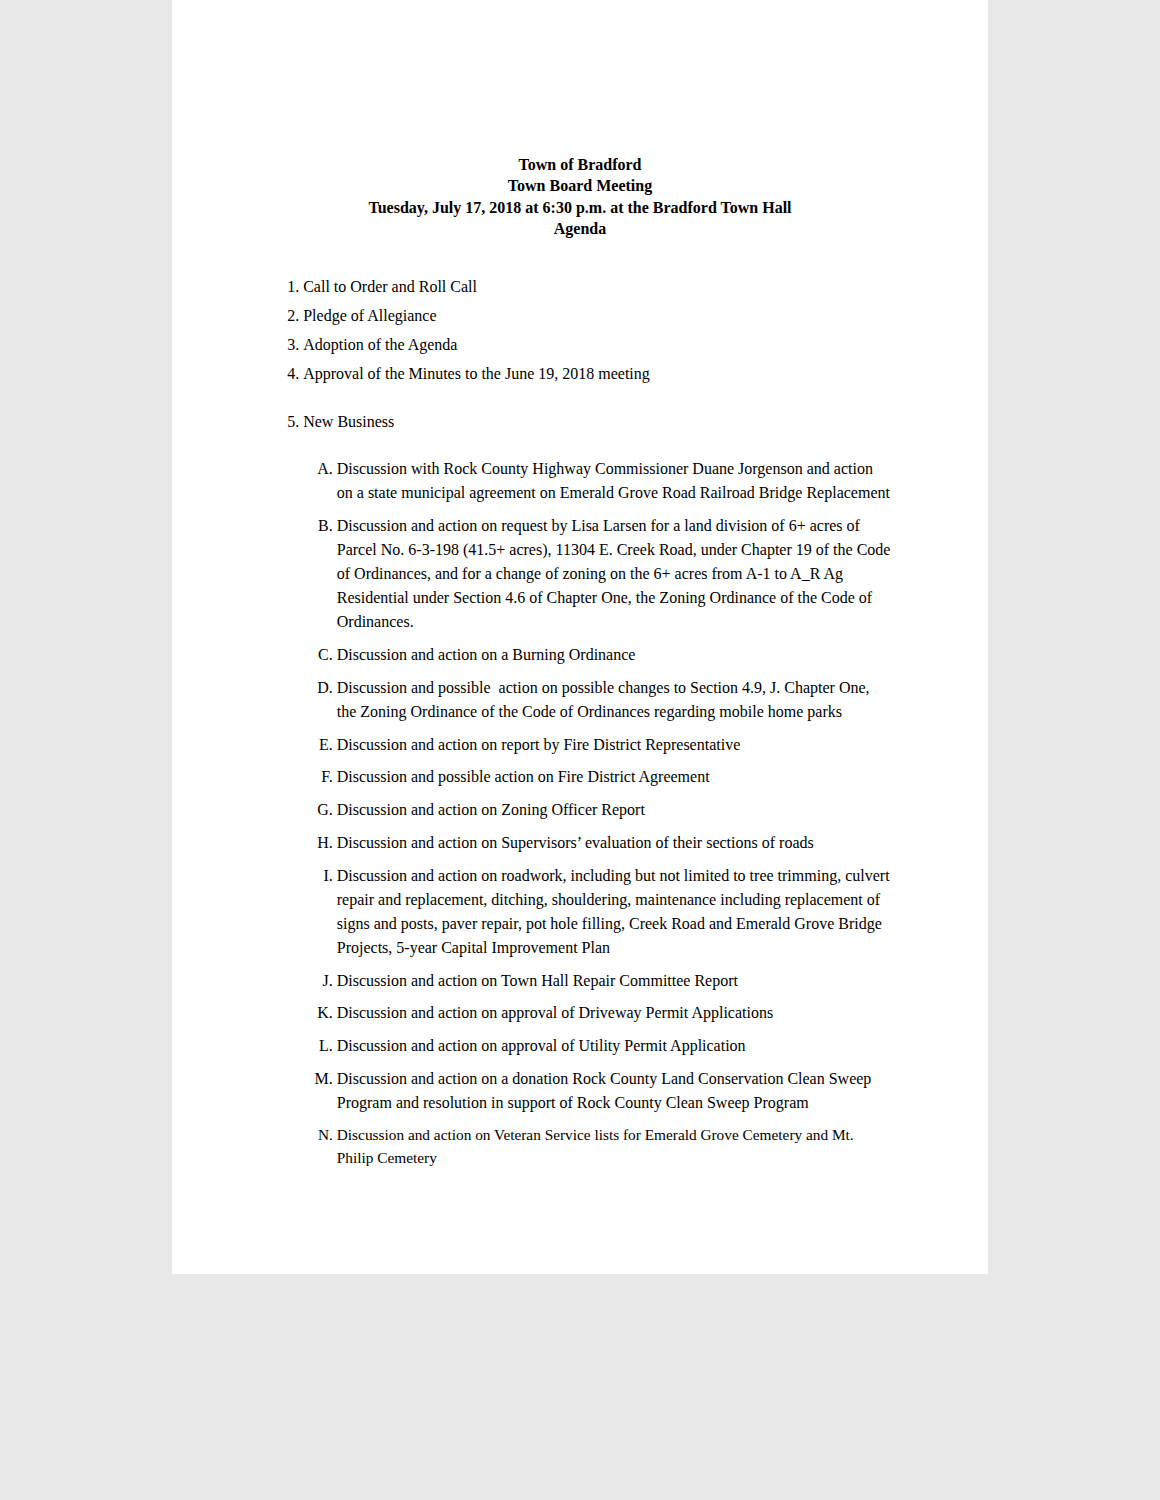Town of Bradford Town Board Meeting Tuesday, July 17, 2018 at 6:30 p.m. at the Bradford Town Hall Agenda
Call to Order and Roll Call
Pledge of Allegiance
Adoption of the Agenda
Approval of the Minutes to the June 19, 2018 meeting
New Business
Discussion with Rock County Highway Commissioner Duane Jorgenson and action on a state municipal agreement on Emerald Grove Road Railroad Bridge Replacement
Discussion and action on request by Lisa Larsen for a land division of 6+ acres of Parcel No. 6-3-198 (41.5+ acres), 11304 E. Creek Road, under Chapter 19 of the Code of Ordinances, and for a change of zoning on the 6+ acres from A-1 to A_R Ag Residential under Section 4.6 of Chapter One, the Zoning Ordinance of the Code of Ordinances.
Discussion and action on a Burning Ordinance
Discussion and possible action on possible changes to Section 4.9, J. Chapter One, the Zoning Ordinance of the Code of Ordinances regarding mobile home parks
Discussion and action on report by Fire District Representative
Discussion and possible action on Fire District Agreement
Discussion and action on Zoning Officer Report
Discussion and action on Supervisors’ evaluation of their sections of roads
Discussion and action on roadwork, including but not limited to tree trimming, culvert repair and replacement, ditching, shouldering, maintenance including replacement of signs and posts, paver repair, pot hole filling, Creek Road and Emerald Grove Bridge Projects, 5-year Capital Improvement Plan
Discussion and action on Town Hall Repair Committee Report
Discussion and action on approval of Driveway Permit Applications
Discussion and action on approval of Utility Permit Application
Discussion and action on a donation Rock County Land Conservation Clean Sweep Program and resolution in support of Rock County Clean Sweep Program
Discussion and action on Veteran Service lists for Emerald Grove Cemetery and Mt. Philip Cemetery